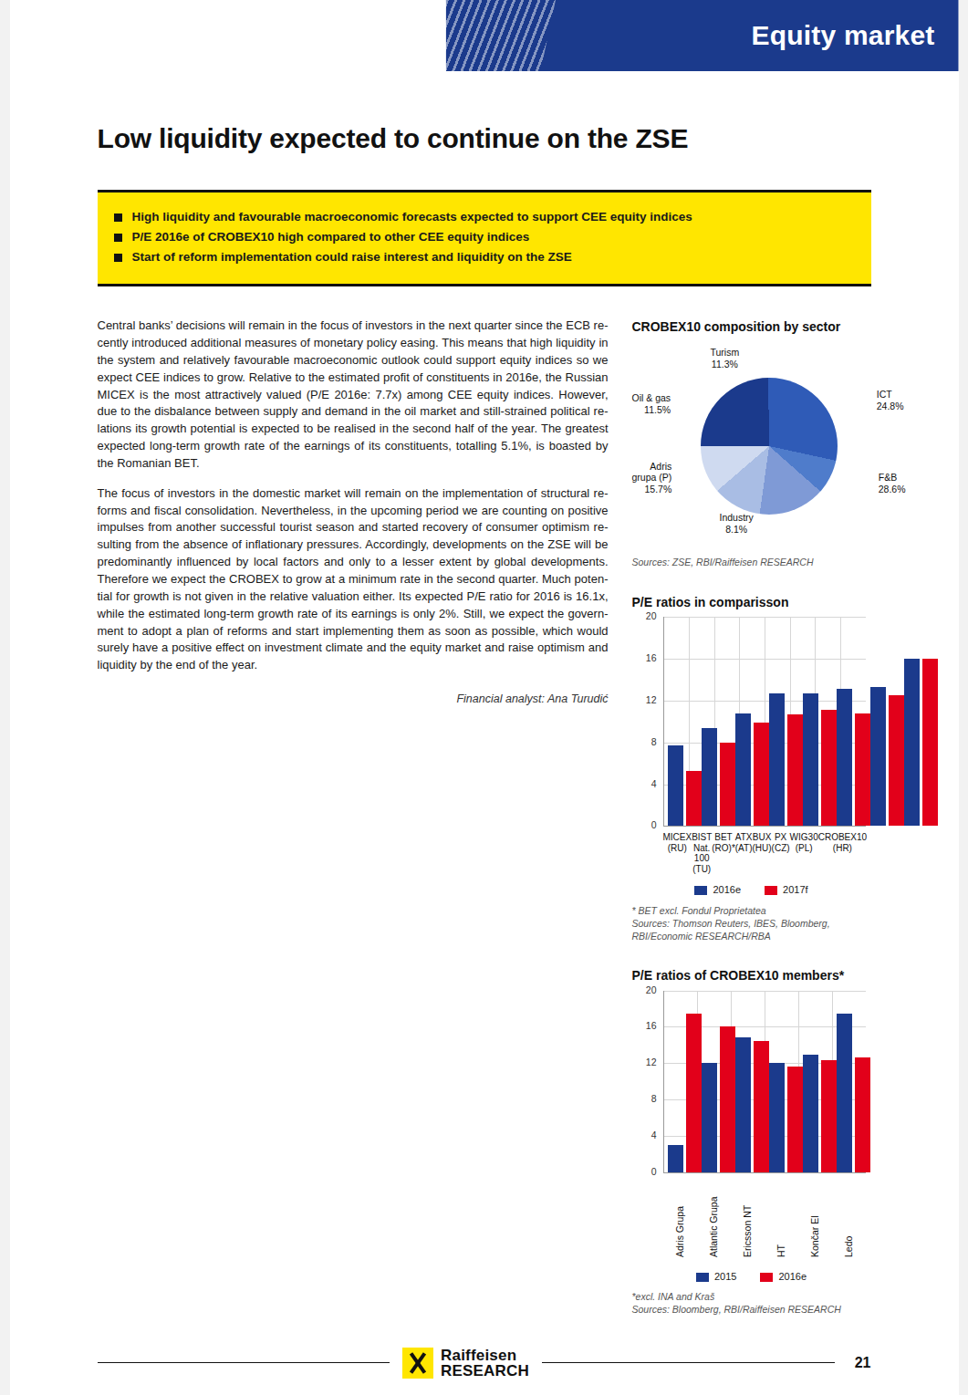Equity market
Low liquidity expected to continue on the ZSE
High liquidity and favourable macroeconomic forecasts expected to support CEE equity indices
P/E 2016e of CROBEX10 high compared to other CEE equity indices
Start of reform implementation could raise interest and liquidity on the ZSE
Central banks’ decisions will remain in the focus of investors in the next quarter since the ECB recently introduced additional measures of monetary policy easing. This means that high liquidity in the system and relatively favourable macroeconomic outlook could support equity indices so we expect CEE indices to grow. Relative to the estimated profit of constituents in 2016e, the Russian MICEX is the most attractively valued (P/E 2016e: 7.7x) among CEE equity indices. However, due to the disbalance between supply and demand in the oil market and still-strained political relations its growth potential is expected to be realised in the second half of the year. The greatest expected long-term growth rate of the earnings of its constituents, totalling 5.1%, is boasted by the Romanian BET.
The focus of investors in the domestic market will remain on the implementation of structural reforms and fiscal consolidation. Nevertheless, in the upcoming period we are counting on positive impulses from another successful tourist season and started recovery of consumer optimism resulting from the absence of inflationary pressures. Accordingly, developments on the ZSE will be predominantly influenced by local factors and only to a lesser extent by global developments. Therefore we expect the CROBEX to grow at a minimum rate in the second quarter. Much potential for growth is not given in the relative valuation either. Its expected P/E ratio for 2016 is 16.1x, while the estimated long-term growth rate of its earnings is only 2%. Still, we expect the government to adopt a plan of reforms and start implementing them as soon as possible, which would surely have a positive effect on investment climate and the equity market and raise optimism and liquidity by the end of the year.
Financial analyst: Ana Turudić
CROBEX10 composition by sector
Turism
11.3%
ICT
24.8%
F&B
28.6%
Industry
8.1%
Adris
grupa (P)
15.7%
Oil & gas
11.5%
Sources: ZSE, RBI/Raiffeisen RESEARCH
P/E ratios in comparisson
20 16 12 8 4 0
MICEX (RU) BIST Nat.
100 (TU) BET (RO)* ATX (AT) BUX (HU) PX (CZ) WIG30 (PL) CROBEX10
(HR)
2016e 2017f
* BET excl. Fondul Proprietatea
Sources: Thomson Reuters, IBES, Bloomberg, RBI/Economic RESEARCH/RBA
P/E ratios of CROBEX10 members*
20 16 12 8 4 0
Adris Grupa Atlantic Grupa Ericsson NT HT Končar El Ledo
2015 2016e
*excl. INA and Kraš
Sources: Bloomberg, RBI/Raiffeisen RESEARCH
Raiffeisen
RESEARCH
21